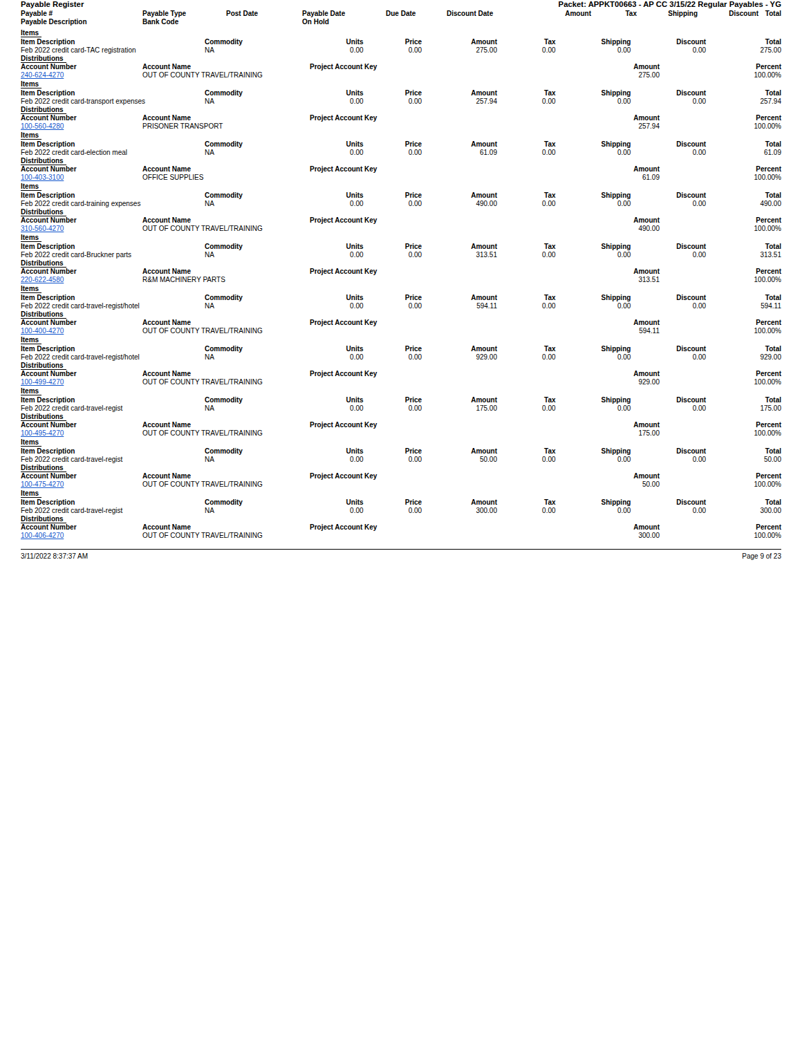Payable Register
Packet: APPKT00663 - AP CC 3/15/22 Regular Payables - YG
| Payable # | Payable Type | Post Date | Payable Date | Due Date | Discount Date | Amount | Tax | Shipping | Discount | Total |
| Payable Description | Bank Code | On Hold | |
Items
| Item Description | Commodity | Units | Price | Amount | Tax | Shipping | Discount | Total |
| Feb 2022 credit card-TAC registration | NA | 0.00 | 0.00 | 275.00 | 0.00 | 0.00 | 0.00 | 275.00 |
Distributions
| Account Number | Account Name | Project Account Key | Amount | Percent |
| 240-624-4270 | OUT OF COUNTY TRAVEL/TRAINING | | 275.00 | 100.00% |
Items
| Item Description | Commodity | Units | Price | Amount | Tax | Shipping | Discount | Total |
| Feb 2022 credit card-transport expenses | NA | 0.00 | 0.00 | 257.94 | 0.00 | 0.00 | 0.00 | 257.94 |
Distributions
| Account Number | Account Name | Project Account Key | Amount | Percent |
| 100-560-4280 | PRISONER TRANSPORT | | 257.94 | 100.00% |
Items
| Item Description | Commodity | Units | Price | Amount | Tax | Shipping | Discount | Total |
| Feb 2022 credit card-election meal | NA | 0.00 | 0.00 | 61.09 | 0.00 | 0.00 | 0.00 | 61.09 |
Distributions
| Account Number | Account Name | Project Account Key | Amount | Percent |
| 100-403-3100 | OFFICE SUPPLIES | | 61.09 | 100.00% |
Items
| Item Description | Commodity | Units | Price | Amount | Tax | Shipping | Discount | Total |
| Feb 2022 credit card-training expenses | NA | 0.00 | 0.00 | 490.00 | 0.00 | 0.00 | 0.00 | 490.00 |
Distributions
| Account Number | Account Name | Project Account Key | Amount | Percent |
| 310-560-4270 | OUT OF COUNTY TRAVEL/TRAINING | | 490.00 | 100.00% |
Items
| Item Description | Commodity | Units | Price | Amount | Tax | Shipping | Discount | Total |
| Feb 2022 credit card-Bruckner parts | NA | 0.00 | 0.00 | 313.51 | 0.00 | 0.00 | 0.00 | 313.51 |
Distributions
| Account Number | Account Name | Project Account Key | Amount | Percent |
| 220-622-4580 | R&M MACHINERY PARTS | | 313.51 | 100.00% |
Items
| Item Description | Commodity | Units | Price | Amount | Tax | Shipping | Discount | Total |
| Feb 2022 credit card-travel-regist/hotel | NA | 0.00 | 0.00 | 594.11 | 0.00 | 0.00 | 0.00 | 594.11 |
Distributions
| Account Number | Account Name | Project Account Key | Amount | Percent |
| 100-400-4270 | OUT OF COUNTY TRAVEL/TRAINING | | 594.11 | 100.00% |
Items
| Item Description | Commodity | Units | Price | Amount | Tax | Shipping | Discount | Total |
| Feb 2022 credit card-travel-regist/hotel | NA | 0.00 | 0.00 | 929.00 | 0.00 | 0.00 | 0.00 | 929.00 |
Distributions
| Account Number | Account Name | Project Account Key | Amount | Percent |
| 100-499-4270 | OUT OF COUNTY TRAVEL/TRAINING | | 929.00 | 100.00% |
Items
| Item Description | Commodity | Units | Price | Amount | Tax | Shipping | Discount | Total |
| Feb 2022 credit card-travel-regist | NA | 0.00 | 0.00 | 175.00 | 0.00 | 0.00 | 0.00 | 175.00 |
Distributions
| Account Number | Account Name | Project Account Key | Amount | Percent |
| 100-495-4270 | OUT OF COUNTY TRAVEL/TRAINING | | 175.00 | 100.00% |
Items
| Item Description | Commodity | Units | Price | Amount | Tax | Shipping | Discount | Total |
| Feb 2022 credit card-travel-regist | NA | 0.00 | 0.00 | 50.00 | 0.00 | 0.00 | 0.00 | 50.00 |
Distributions
| Account Number | Account Name | Project Account Key | Amount | Percent |
| 100-475-4270 | OUT OF COUNTY TRAVEL/TRAINING | | 50.00 | 100.00% |
Items
| Item Description | Commodity | Units | Price | Amount | Tax | Shipping | Discount | Total |
| Feb 2022 credit card-travel-regist | NA | 0.00 | 0.00 | 300.00 | 0.00 | 0.00 | 0.00 | 300.00 |
Distributions
| Account Number | Account Name | Project Account Key | Amount | Percent |
| 100-406-4270 | OUT OF COUNTY TRAVEL/TRAINING | | 300.00 | 100.00% |
3/11/2022 8:37:37 AM
Page 9 of 23